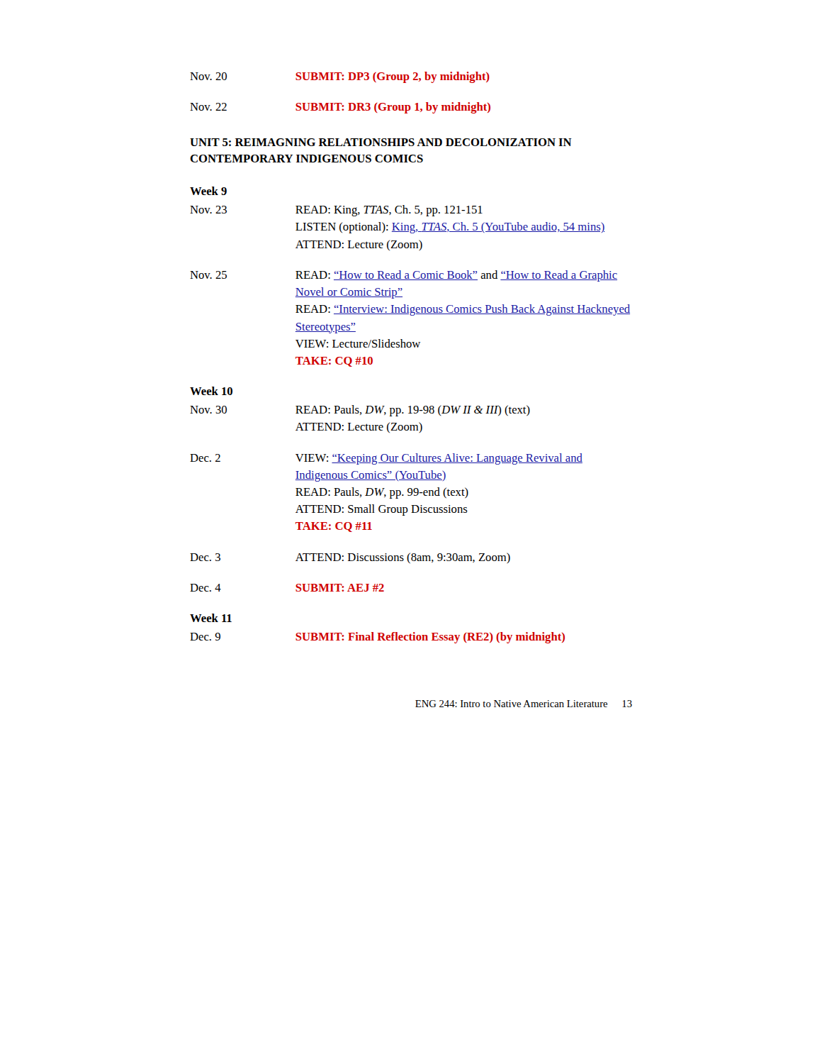Nov. 20
SUBMIT: DP3 (Group 2, by midnight)
Nov. 22
SUBMIT: DR3 (Group 1, by midnight)
Unit 5: Reimagning Relationships and Decolonization in Contemporary Indigenous Comics
Week 9
Nov. 23
READ: King, TTAS, Ch. 5, pp. 121-151
LISTEN (optional): King, TTAS, Ch. 5 (YouTube audio, 54 mins)
ATTEND: Lecture (Zoom)
Nov. 25
READ: “How to Read a Comic Book” and “How to Read a Graphic Novel or Comic Strip”
READ: “Interview: Indigenous Comics Push Back Against Hackneyed Stereotypes”
VIEW: Lecture/Slideshow
TAKE: CQ #10
Week 10
Nov. 30
READ: Pauls, DW, pp. 19-98 (DW II & III) (text)
ATTEND: Lecture (Zoom)
Dec. 2
VIEW: “Keeping Our Cultures Alive: Language Revival and Indigenous Comics” (YouTube)
READ: Pauls, DW, pp. 99-end (text)
ATTEND: Small Group Discussions
TAKE: CQ #11
Dec. 3
ATTEND: Discussions (8am, 9:30am, Zoom)
Dec. 4
SUBMIT: AEJ #2
Week 11
Dec. 9
SUBMIT: Final Reflection Essay (RE2) (by midnight)
ENG 244: Intro to Native American Literature 13